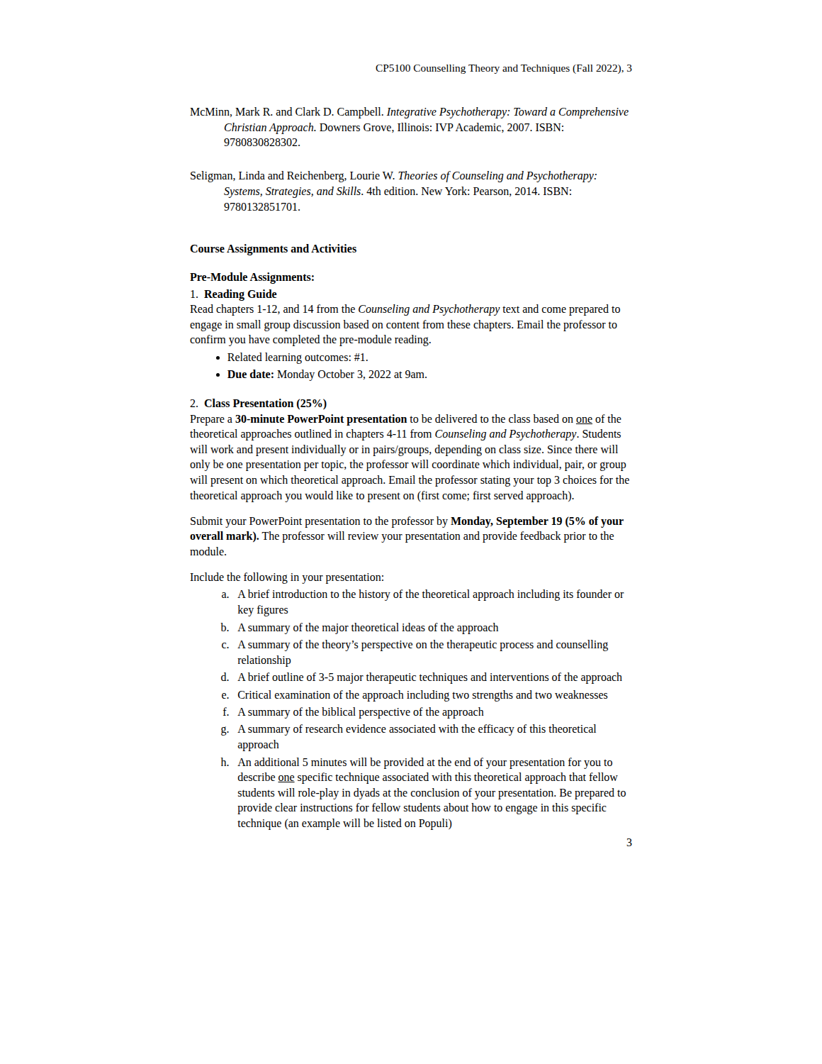CP5100 Counselling Theory and Techniques (Fall 2022), 3
McMinn, Mark R. and Clark D. Campbell. Integrative Psychotherapy: Toward a Comprehensive Christian Approach. Downers Grove, Illinois: IVP Academic, 2007. ISBN: 9780830828302.
Seligman, Linda and Reichenberg, Lourie W. Theories of Counseling and Psychotherapy: Systems, Strategies, and Skills. 4th edition. New York: Pearson, 2014. ISBN: 9780132851701.
Course Assignments and Activities
Pre-Module Assignments:
1. Reading Guide
Read chapters 1-12, and 14 from the Counseling and Psychotherapy text and come prepared to engage in small group discussion based on content from these chapters. Email the professor to confirm you have completed the pre-module reading.
Related learning outcomes: #1.
Due date: Monday October 3, 2022 at 9am.
2. Class Presentation (25%)
Prepare a 30-minute PowerPoint presentation to be delivered to the class based on one of the theoretical approaches outlined in chapters 4-11 from Counseling and Psychotherapy. Students will work and present individually or in pairs/groups, depending on class size. Since there will only be one presentation per topic, the professor will coordinate which individual, pair, or group will present on which theoretical approach. Email the professor stating your top 3 choices for the theoretical approach you would like to present on (first come; first served approach).
Submit your PowerPoint presentation to the professor by Monday, September 19 (5% of your overall mark). The professor will review your presentation and provide feedback prior to the module.
Include the following in your presentation:
A brief introduction to the history of the theoretical approach including its founder or key figures
A summary of the major theoretical ideas of the approach
A summary of the theory’s perspective on the therapeutic process and counselling relationship
A brief outline of 3-5 major therapeutic techniques and interventions of the approach
Critical examination of the approach including two strengths and two weaknesses
A summary of the biblical perspective of the approach
A summary of research evidence associated with the efficacy of this theoretical approach
An additional 5 minutes will be provided at the end of your presentation for you to describe one specific technique associated with this theoretical approach that fellow students will role-play in dyads at the conclusion of your presentation. Be prepared to provide clear instructions for fellow students about how to engage in this specific technique (an example will be listed on Populi)
3